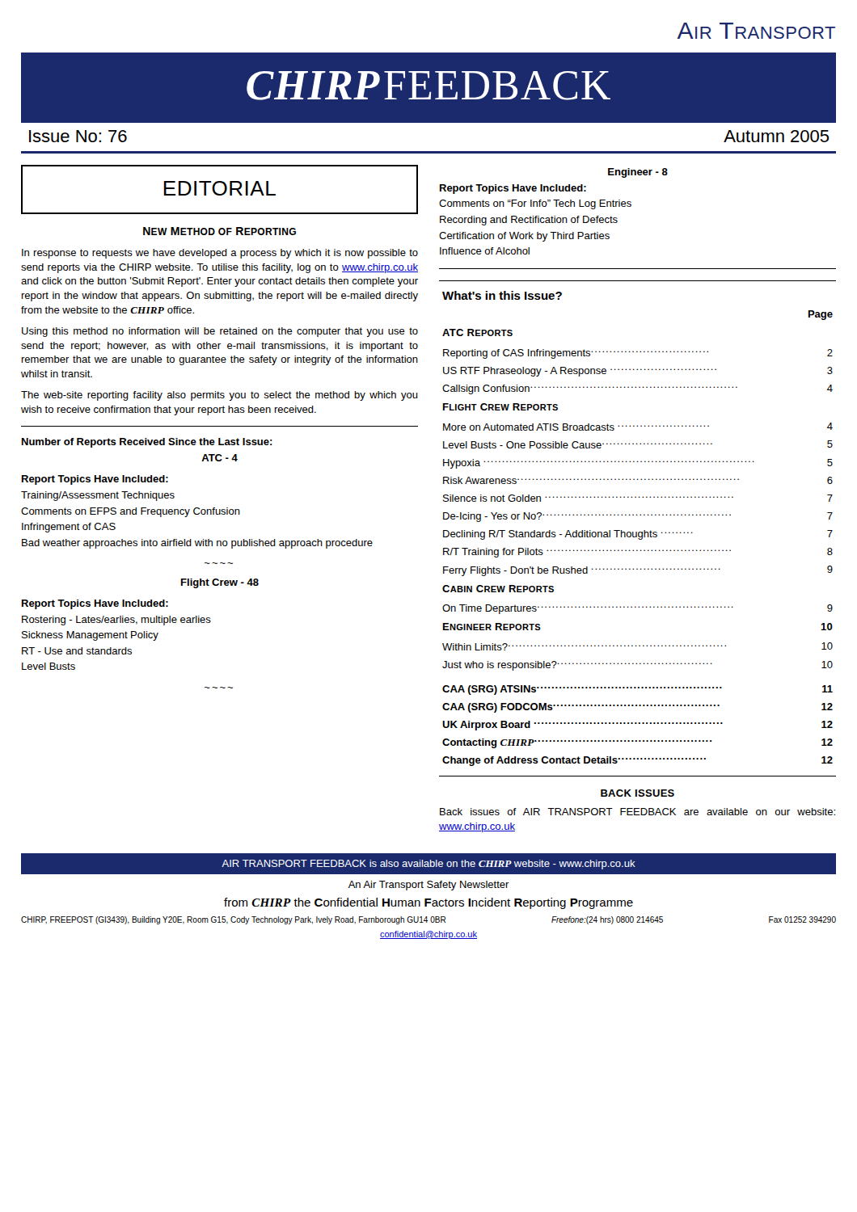AIR TRANSPORT
CHIRP FEEDBACK
Issue No: 76
Autumn 2005
EDITORIAL
NEW METHOD OF REPORTING
In response to requests we have developed a process by which it is now possible to send reports via the CHIRP website. To utilise this facility, log on to www.chirp.co.uk and click on the button 'Submit Report'. Enter your contact details then complete your report in the window that appears. On submitting, the report will be e-mailed directly from the website to the CHIRP office.
Using this method no information will be retained on the computer that you use to send the report; however, as with other e-mail transmissions, it is important to remember that we are unable to guarantee the safety or integrity of the information whilst in transit.
The web-site reporting facility also permits you to select the method by which you wish to receive confirmation that your report has been received.
Number of Reports Received Since the Last Issue:
ATC - 4
Report Topics Have Included:
Training/Assessment Techniques
Comments on EFPS and Frequency Confusion
Infringement of CAS
Bad weather approaches into airfield with no published approach procedure
~~~~
Flight Crew - 48
Report Topics Have Included:
Rostering - Lates/earlies, multiple earlies
Sickness Management Policy
RT - Use and standards
Level Busts
~~~~
Engineer - 8
Report Topics Have Included:
Comments on “For Info” Tech Log Entries
Recording and Rectification of Defects
Certification of Work by Third Parties
Influence of Alcohol
What's in this Issue?
Page
ATC REPORTS
| Reporting of CAS Infringements ................................ | 2 |
| US RTF Phraseology - A Response ............................. | 3 |
| Callsign Confusion ........................................................ | 4 |
FLIGHT CREW REPORTS
| More on Automated ATIS Broadcasts ......................... | 4 |
| Level Busts - One Possible Cause .............................. | 5 |
| Hypoxia ......................................................................... | 5 |
| Risk Awareness ............................................................ | 6 |
| Silence is not Golden ................................................... | 7 |
| De-Icing - Yes or No? ................................................... | 7 |
| Declining R/T Standards - Additional Thoughts ......... | 7 |
| R/T Training for Pilots .................................................. | 8 |
| Ferry Flights - Don't be Rushed ................................... | 9 |
CABIN CREW REPORTS
| On Time Departures ..................................................... | 9 |
ENGINEER REPORTS 10
| Within Limits? ........................................................... | 10 |
| Just who is responsible? .......................................... | 10 |
| CAA (SRG) ATSINs .................................................. | 11 |
| CAA (SRG) FODCOMs ............................................. | 12 |
| UK Airprox Board ................................................... | 12 |
| Contacting CHIRP ................................................ | 12 |
| Change of Address Contact Details ........................ | 12 |
BACK ISSUES
Back issues of AIR TRANSPORT FEEDBACK are available on our website: www.chirp.co.uk
AIR TRANSPORT FEEDBACK is also available on the CHIRP website - www.chirp.co.uk
An Air Transport Safety Newsletter
from CHIRP the Confidential Human Factors Incident Reporting Programme
CHIRP, FREEPOST (GI3439), Building Y20E, Room G15, Cody Technology Park, Ively Road, Farnborough GU14 0BR
Freefone:(24 hrs) 0800 214645
Fax 01252 394290
confidential@chirp.co.uk